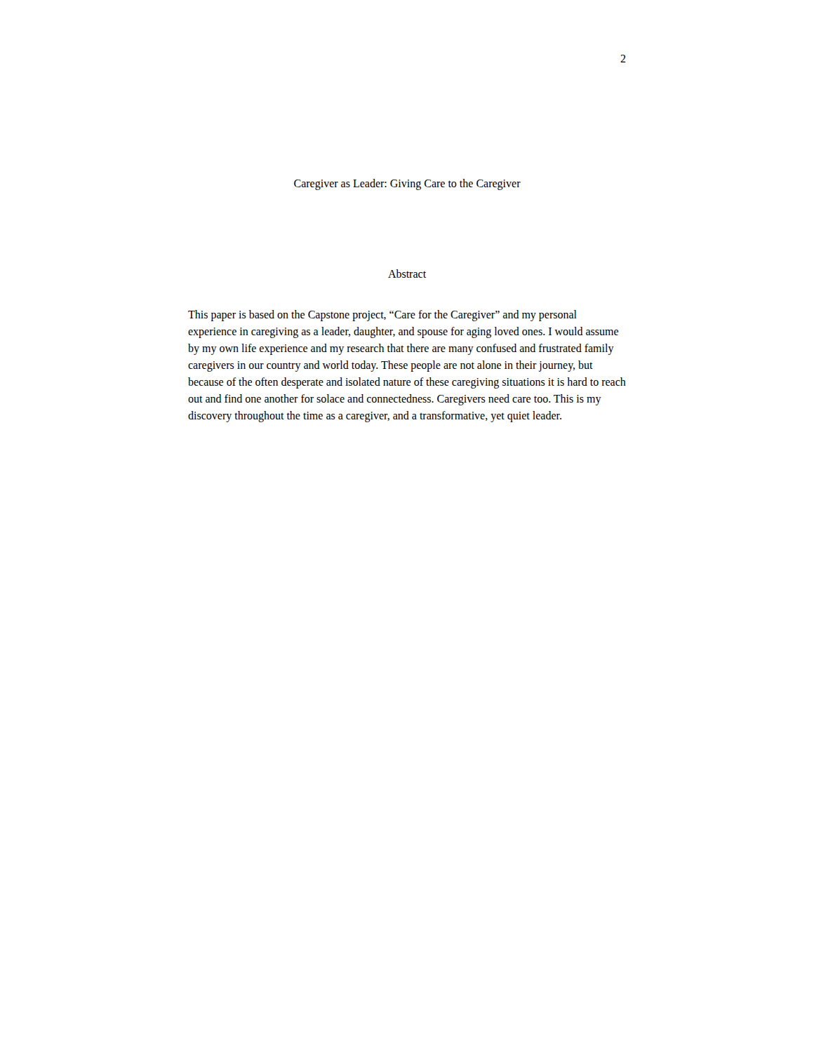2
Caregiver as Leader: Giving Care to the Caregiver
Abstract
This paper is based on the Capstone project, “Care for the Caregiver” and my personal experience in caregiving as a leader, daughter, and spouse for aging loved ones. I would assume by my own life experience and my research that there are many confused and frustrated family caregivers in our country and world today. These people are not alone in their journey, but because of the often desperate and isolated nature of these caregiving situations it is hard to reach out and find one another for solace and connectedness. Caregivers need care too. This is my discovery throughout the time as a caregiver, and a transformative, yet quiet leader.